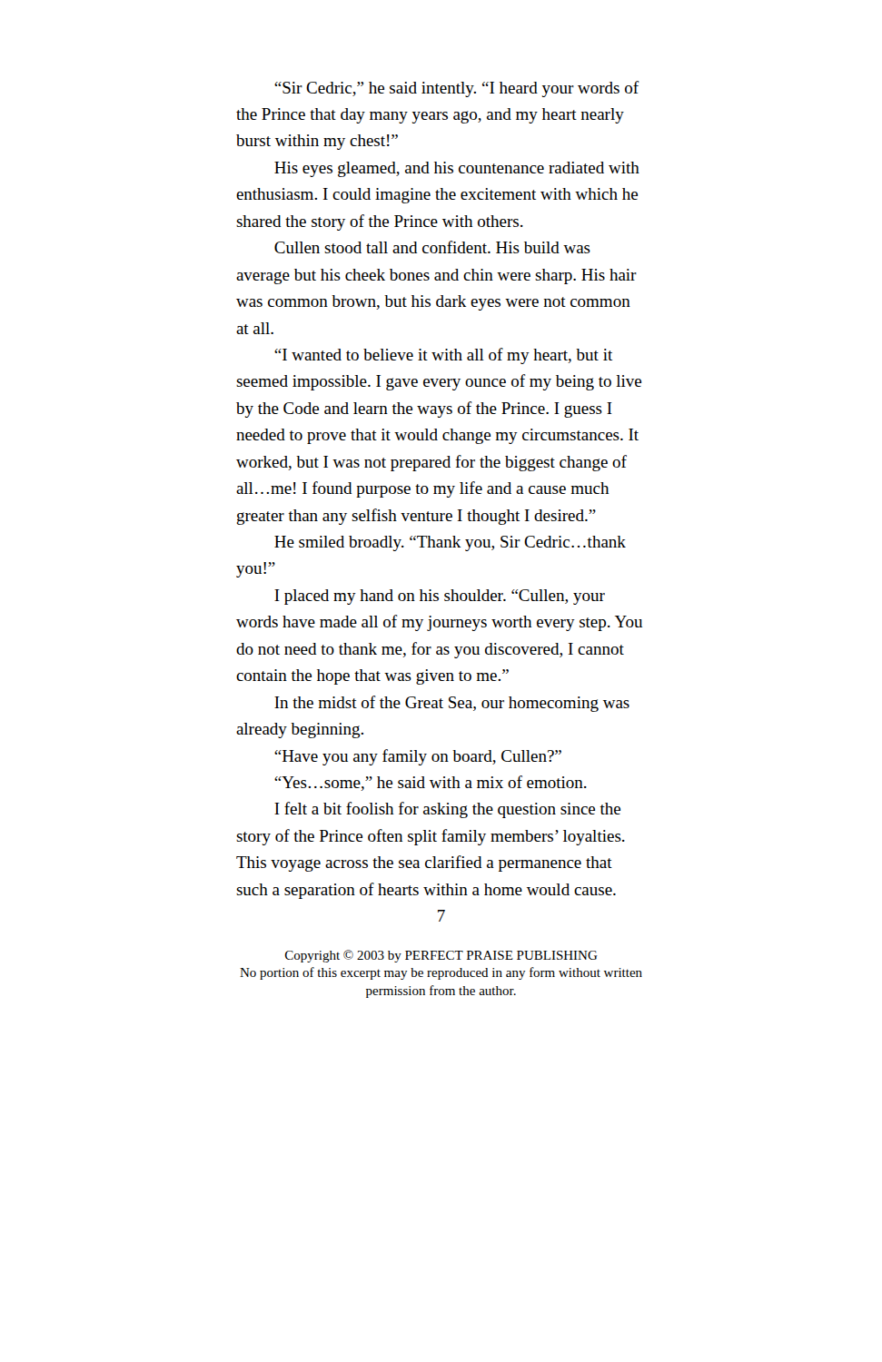“Sir Cedric,” he said intently. “I heard your words of the Prince that day many years ago, and my heart nearly burst within my chest!”
His eyes gleamed, and his countenance radiated with enthusiasm. I could imagine the excitement with which he shared the story of the Prince with others.
Cullen stood tall and confident. His build was average but his cheek bones and chin were sharp. His hair was common brown, but his dark eyes were not common at all.
“I wanted to believe it with all of my heart, but it seemed impossible. I gave every ounce of my being to live by the Code and learn the ways of the Prince. I guess I needed to prove that it would change my circumstances. It worked, but I was not prepared for the biggest change of all…me! I found purpose to my life and a cause much greater than any selfish venture I thought I desired.”
He smiled broadly. “Thank you, Sir Cedric…thank you!”
I placed my hand on his shoulder. “Cullen, your words have made all of my journeys worth every step. You do not need to thank me, for as you discovered, I cannot contain the hope that was given to me.”
In the midst of the Great Sea, our homecoming was already beginning.
“Have you any family on board, Cullen?”
“Yes…some,” he said with a mix of emotion.
I felt a bit foolish for asking the question since the story of the Prince often split family members’ loyalties. This voyage across the sea clarified a permanence that such a separation of hearts within a home would cause.
7
Copyright © 2003 by PERFECT PRAISE PUBLISHING
No portion of this excerpt may be reproduced in any form without written permission from the author.